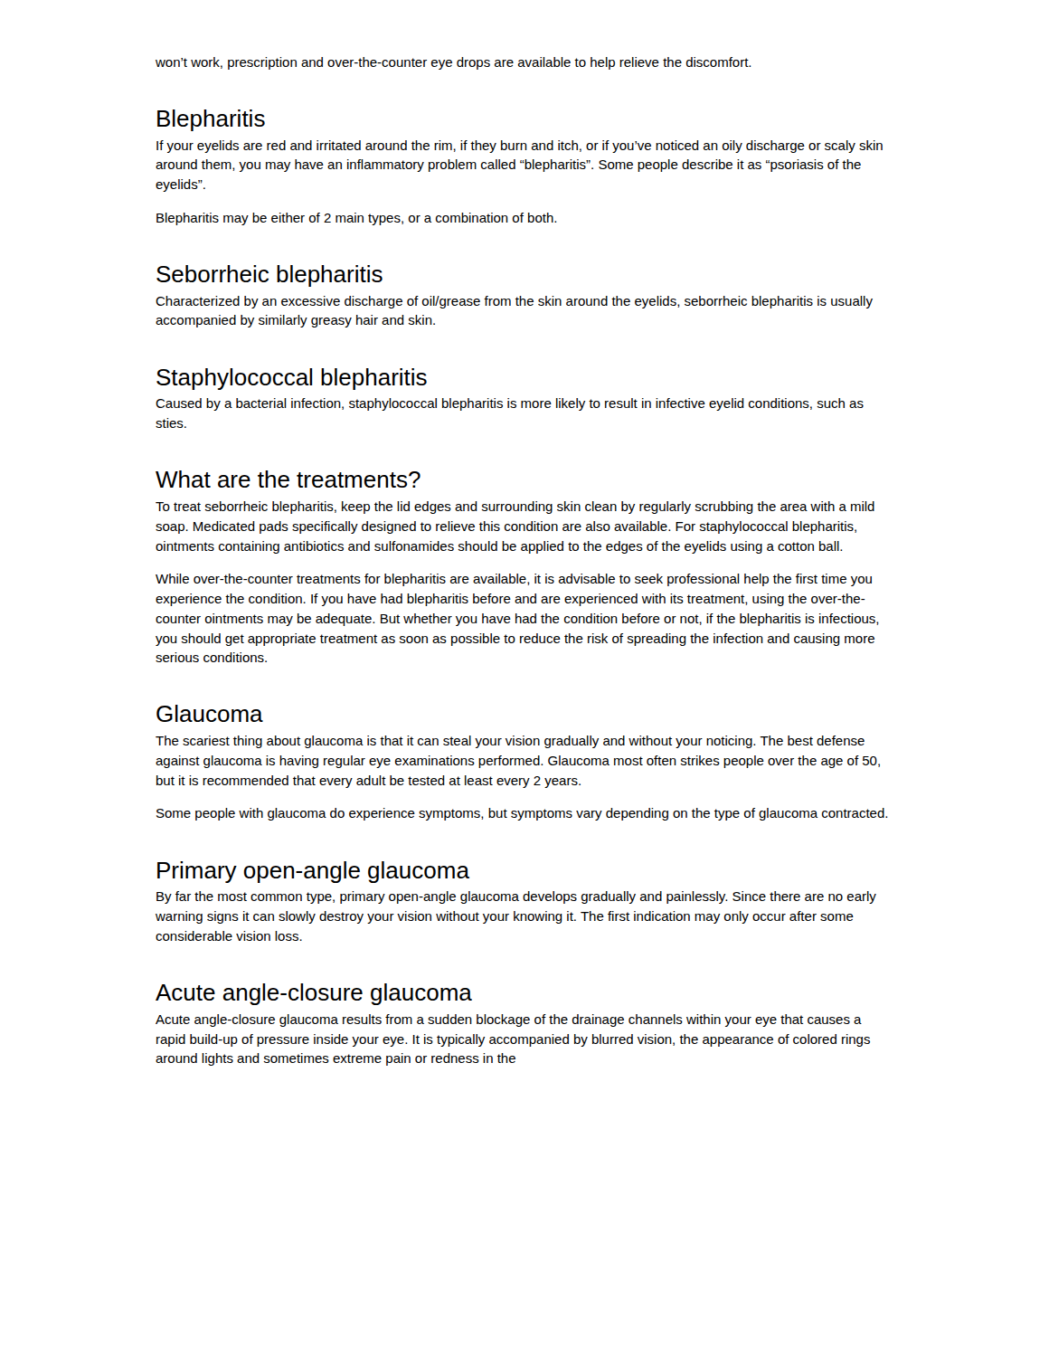won’t work, prescription and over-the-counter eye drops are available to help relieve the discomfort.
Blepharitis
If your eyelids are red and irritated around the rim, if they burn and itch, or if you’ve noticed an oily discharge or scaly skin around them, you may have an inflammatory problem called “blepharitis”. Some people describe it as “psoriasis of the eyelids”.
Blepharitis may be either of 2 main types, or a combination of both.
Seborrheic blepharitis
Characterized by an excessive discharge of oil/grease from the skin around the eyelids, seborrheic blepharitis is usually accompanied by similarly greasy hair and skin.
Staphylococcal blepharitis
Caused by a bacterial infection, staphylococcal blepharitis is more likely to result in infective eyelid conditions, such as sties.
What are the treatments?
To treat seborrheic blepharitis, keep the lid edges and surrounding skin clean by regularly scrubbing the area with a mild soap. Medicated pads specifically designed to relieve this condition are also available. For staphylococcal blepharitis, ointments containing antibiotics and sulfonamides should be applied to the edges of the eyelids using a cotton ball.
While over-the-counter treatments for blepharitis are available, it is advisable to seek professional help the first time you experience the condition. If you have had blepharitis before and are experienced with its treatment, using the over-the-counter ointments may be adequate. But whether you have had the condition before or not, if the blepharitis is infectious, you should get appropriate treatment as soon as possible to reduce the risk of spreading the infection and causing more serious conditions.
Glaucoma
The scariest thing about glaucoma is that it can steal your vision gradually and without your noticing. The best defense against glaucoma is having regular eye examinations performed. Glaucoma most often strikes people over the age of 50, but it is recommended that every adult be tested at least every 2 years.
Some people with glaucoma do experience symptoms, but symptoms vary depending on the type of glaucoma contracted.
Primary open-angle glaucoma
By far the most common type, primary open-angle glaucoma develops gradually and painlessly. Since there are no early warning signs it can slowly destroy your vision without your knowing it. The first indication may only occur after some considerable vision loss.
Acute angle-closure glaucoma
Acute angle-closure glaucoma results from a sudden blockage of the drainage channels within your eye that causes a rapid build-up of pressure inside your eye. It is typically accompanied by blurred vision, the appearance of colored rings around lights and sometimes extreme pain or redness in the